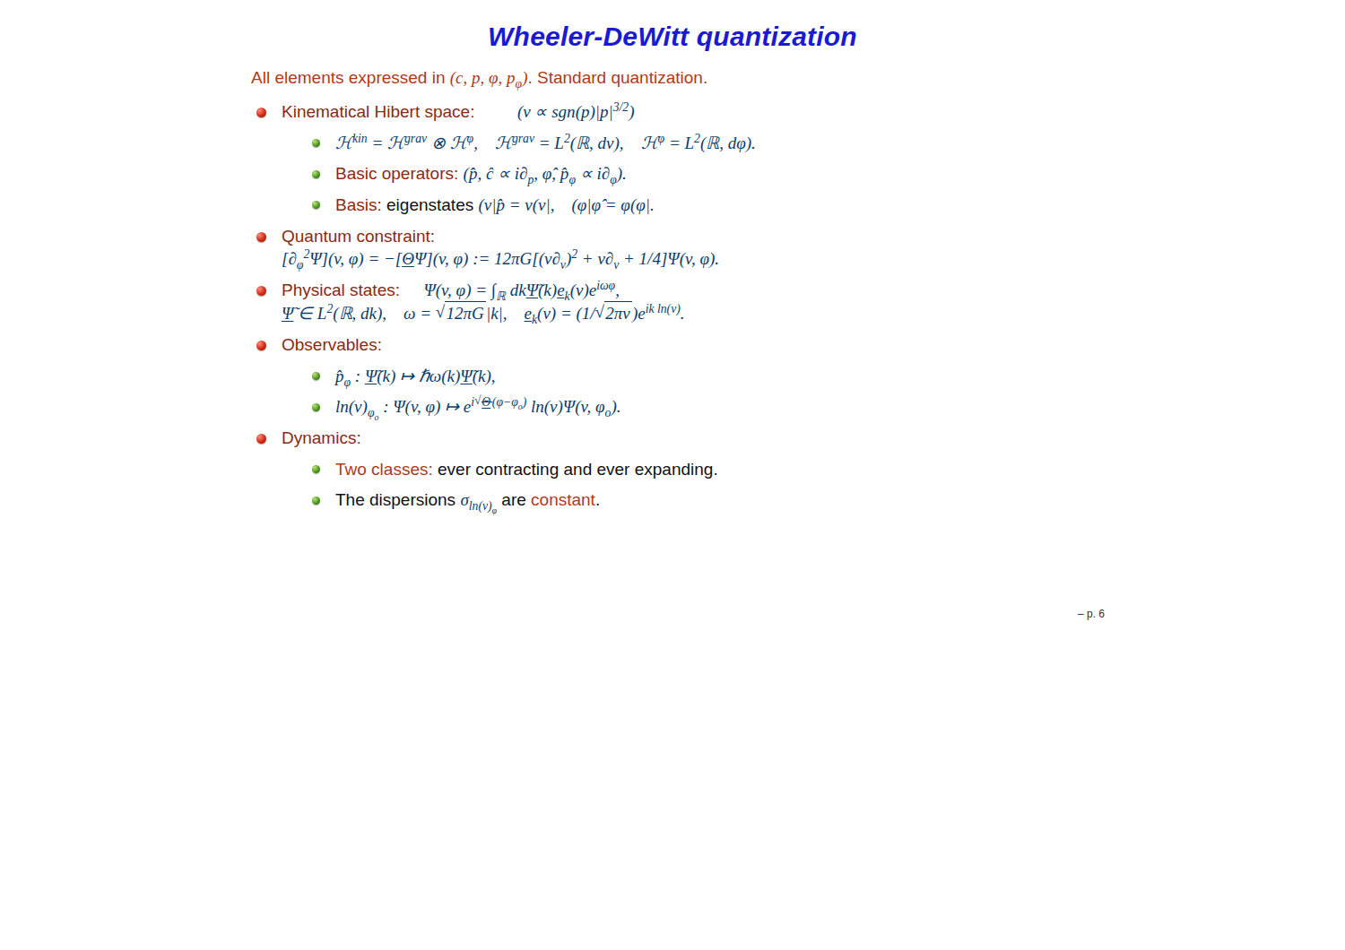Wheeler-DeWitt quantization
All elements expressed in (c, p, φ, pφ). Standard quantization.
Kinematical Hibert space: (v ∝ sgn(p)|p|3/2)
ℋkin = ℋgrav ⊗ ℋφ, ℋgrav = L2(ℝ, dv), ℋφ = L2(ℝ, dφ).
Basic operators: (p̂, ĉ ∝ i∂p, φ̂, p̂φ ∝ i∂φ).
Basis: eigenstates (v|p̂ = v(v|, (φ|φ̂ = φ(φ|.
Quantum constraint:
[∂φ2Ψ](v, φ) = −[ΘΨ](v, φ) := 12πG[(v∂v)2 + v∂v + 1/4]Ψ(v, φ).
Physical states: Ψ(v, φ) = ∫ℝ dkΨ̃(k)ek(v)eiωφ,
Ψ̃ ∈ L2(ℝ, dk), ω = 12πG|k|, ek(v) = (1/2πv)eik ln(v).
Observables:
p̂φ : Ψ̃(k) ↦ ℏω(k)Ψ̃(k),
ln(v)φo : Ψ(v, φ) ↦ eiΘ(φ−φo) ln(v)Ψ(v, φo).
Dynamics:
Two classes: ever contracting and ever expanding.
The dispersions σln(v)φ are constant.
– p. 6